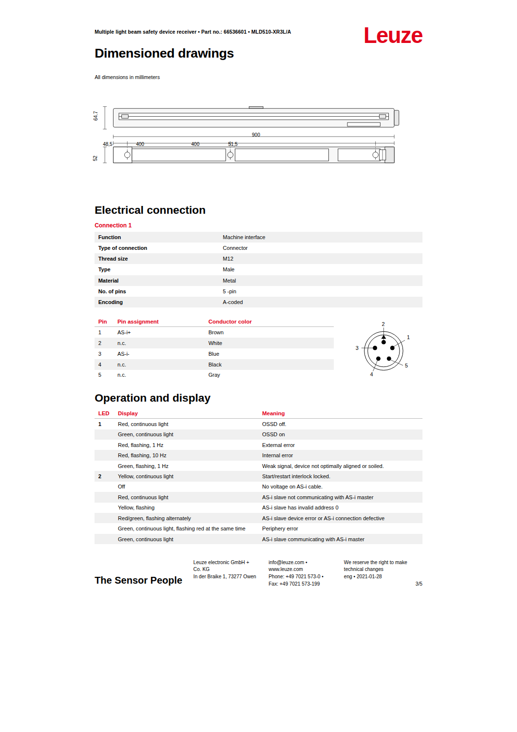Multiple light beam safety device receiver • Part no.: 66536601 • MLD510-XR3L/A
Dimensioned drawings
Leuze
All dimensions in millimeters
64.7 52 900 48,5 400 400 51,5
Electrical connection
Connection 1
| Function | Machine interface |
| Type of connection | Connector |
| Thread size | M12 |
| Type | Male |
| Material | Metal |
| No. of pins | 5 -pin |
| Encoding | A-coded |
| Pin | Pin assignment | Conductor color |
| --- | --- | --- |
| 1 | AS-i+ | Brown |
| 2 | n.c. | White |
| 3 | AS-i- | Blue |
| 4 | n.c. | Black |
| 5 | n.c. | Gray |
2 1 3 5 4
Operation and display
| LED | Display | Meaning |
| --- | --- | --- |
| 1 | Red, continuous light | OSSD off. |
| | Green, continuous light | OSSD on |
| | Red, flashing, 1 Hz | External error |
| | Red, flashing, 10 Hz | Internal error |
| | Green, flashing, 1 Hz | Weak signal, device not optimally aligned or soiled. |
| 2 | Yellow, continuous light | Start/restart interlock locked. |
| | Off | No voltage on AS-i cable. |
| | Red, continuous light | AS-i slave not communicating with AS-i master |
| | Yellow, flashing | AS-i slave has invalid address 0 |
| | Red/green, flashing alternately | AS-i slave device error or AS-i connection defective |
| | Green, continuous light, flashing red at the same time | Periphery error |
| | Green, continuous light | AS-i slave communicating with AS-i master |
The Sensor People
Leuze electronic GmbH + Co. KG
In der Braike 1, 73277 Owen
info@leuze.com • www.leuze.com
Phone: +49 7021 573-0 • Fax: +49 7021 573-199
We reserve the right to make technical changes
eng • 2021-01-28
3/5